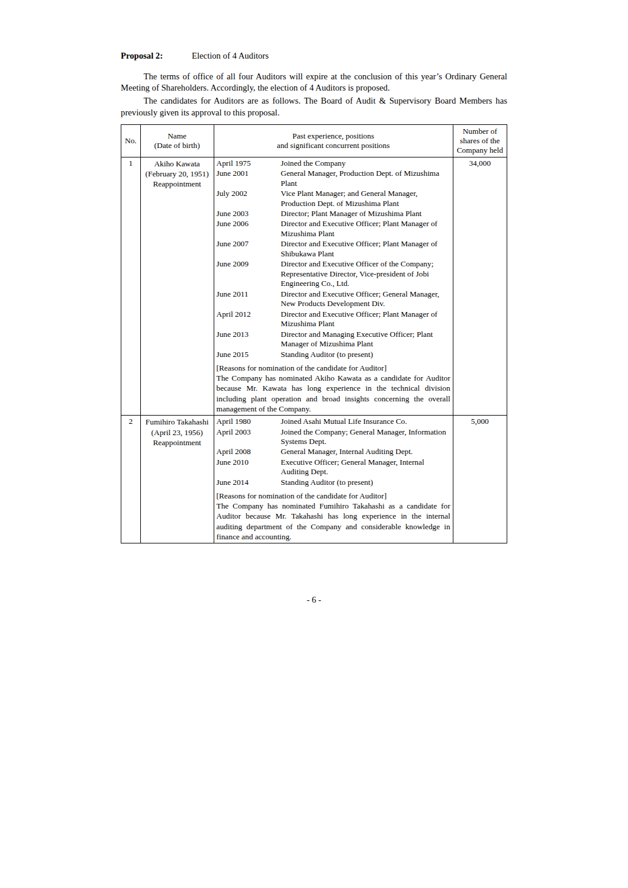Proposal 2: Election of 4 Auditors
The terms of office of all four Auditors will expire at the conclusion of this year’s Ordinary General Meeting of Shareholders. Accordingly, the election of 4 Auditors is proposed.
The candidates for Auditors are as follows. The Board of Audit & Supervisory Board Members has previously given its approval to this proposal.
| No. | Name (Date of birth) | Past experience, positions and significant concurrent positions | Number of shares of the Company held |
| --- | --- | --- | --- |
| 1 | Akiho Kawata (February 20, 1951) Reappointment | / April 1975 / Joined the Company / / June 2001 / General Manager, Production Dept. of Mizushima Plant / / July 2002 / Vice Plant Manager; and General Manager, Production Dept. of Mizushima Plant / / June 2003 / Director; Plant Manager of Mizushima Plant / / June 2006 / Director and Executive Officer; Plant Manager of Mizushima Plant / / June 2007 / Director and Executive Officer; Plant Manager of Shibukawa Plant / / June 2009 / Director and Executive Officer of the Company; Representative Director, Vice-president of Jobi Engineering Co., Ltd. / / June 2011 / Director and Executive Officer; General Manager, New Products Development Div. / / April 2012 / Director and Executive Officer; Plant Manager of Mizushima Plant / / June 2013 / Director and Managing Executive Officer; Plant Manager of Mizushima Plant / / June 2015 / Standing Auditor (to present) / [Reasons for nomination of the candidate for Auditor] The Company has nominated Akiho Kawata as a candidate for Auditor because Mr. Kawata has long experience in the technical division including plant operation and broad insights concerning the overall management of the Company. | 34,000 |
| 2 | Fumihiro Takahashi (April 23, 1956) Reappointment | / April 1980 / Joined Asahi Mutual Life Insurance Co. / / April 2003 / Joined the Company; General Manager, Information Systems Dept. / / April 2008 / General Manager, Internal Auditing Dept. / / June 2010 / Executive Officer; General Manager, Internal Auditing Dept. / / June 2014 / Standing Auditor (to present) / [Reasons for nomination of the candidate for Auditor] The Company has nominated Fumihiro Takahashi as a candidate for Auditor because Mr. Takahashi has long experience in the internal auditing department of the Company and considerable knowledge in finance and accounting. | 5,000 |
- 6 -